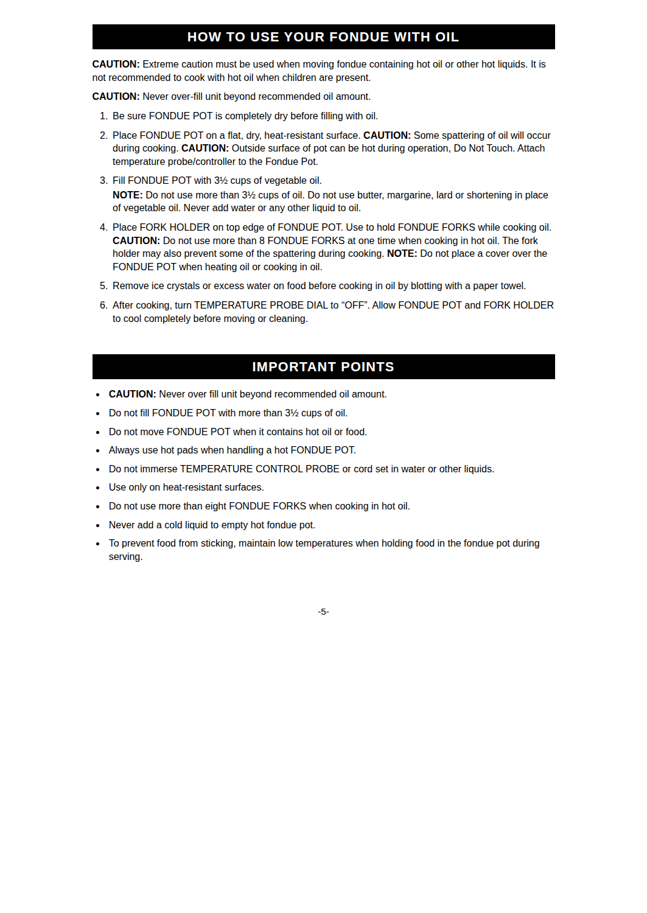HOW TO USE YOUR FONDUE WITH OIL
CAUTION: Extreme caution must be used when moving fondue containing hot oil or other hot liquids. It is not recommended to cook with hot oil when children are present.
CAUTION: Never over-fill unit beyond recommended oil amount.
Be sure FONDUE POT is completely dry before filling with oil.
Place FONDUE POT on a flat, dry, heat-resistant surface. CAUTION: Some spattering of oil will occur during cooking. CAUTION: Outside surface of pot can be hot during operation, Do Not Touch. Attach temperature probe/controller to the Fondue Pot.
Fill FONDUE POT with 3½ cups of vegetable oil. NOTE: Do not use more than 3½ cups of oil. Do not use butter, margarine, lard or shortening in place of vegetable oil. Never add water or any other liquid to oil.
Place FORK HOLDER on top edge of FONDUE POT. Use to hold FONDUE FORKS while cooking oil. CAUTION: Do not use more than 8 FONDUE FORKS at one time when cooking in hot oil. The fork holder may also prevent some of the spattering during cooking. NOTE: Do not place a cover over the FONDUE POT when heating oil or cooking in oil.
Remove ice crystals or excess water on food before cooking in oil by blotting with a paper towel.
After cooking, turn TEMPERATURE PROBE DIAL to “OFF”. Allow FONDUE POT and FORK HOLDER to cool completely before moving or cleaning.
IMPORTANT POINTS
CAUTION: Never over fill unit beyond recommended oil amount.
Do not fill FONDUE POT with more than 3½ cups of oil.
Do not move FONDUE POT when it contains hot oil or food.
Always use hot pads when handling a hot FONDUE POT.
Do not immerse TEMPERATURE CONTROL PROBE or cord set in water or other liquids.
Use only on heat-resistant surfaces.
Do not use more than eight FONDUE FORKS when cooking in hot oil.
Never add a cold liquid to empty hot fondue pot.
To prevent food from sticking, maintain low temperatures when holding food in the fondue pot during serving.
-5-